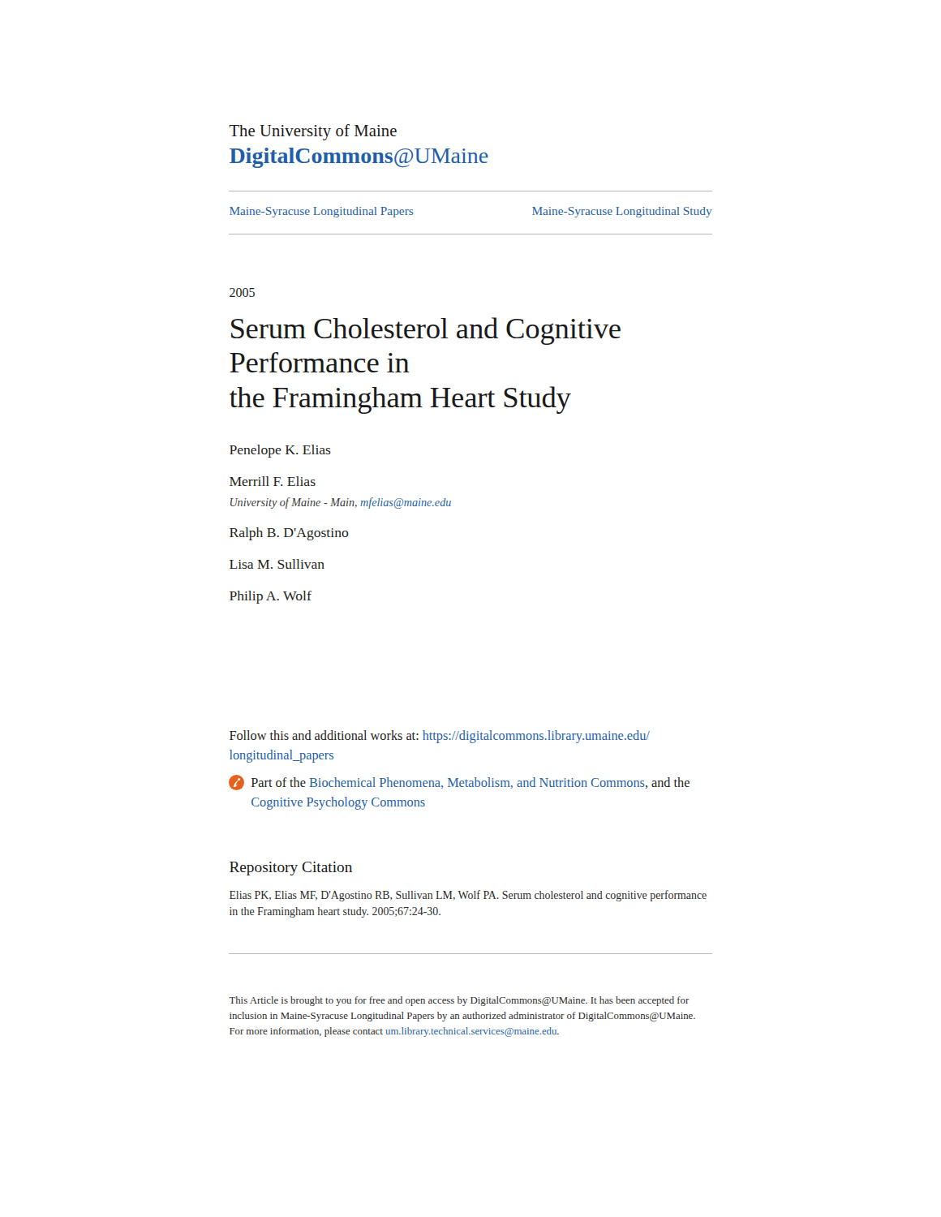The University of Maine
DigitalCommons@UMaine
Maine-Syracuse Longitudinal Papers
Maine-Syracuse Longitudinal Study
2005
Serum Cholesterol and Cognitive Performance in
the Framingham Heart Study
Penelope K. Elias
Merrill F. Elias
University of Maine - Main, mfelias@maine.edu
Ralph B. D'Agostino
Lisa M. Sullivan
Philip A. Wolf
Follow this and additional works at: https://digitalcommons.library.umaine.edu/
longitudinal_papers
Part of the Biochemical Phenomena, Metabolism, and Nutrition Commons, and the Cognitive Psychology Commons
Repository Citation
Elias PK, Elias MF, D'Agostino RB, Sullivan LM, Wolf PA. Serum cholesterol and cognitive performance in the Framingham heart study. 2005;67:24-30.
This Article is brought to you for free and open access by DigitalCommons@UMaine. It has been accepted for inclusion in Maine-Syracuse Longitudinal Papers by an authorized administrator of DigitalCommons@UMaine. For more information, please contact um.library.technical.services@maine.edu.